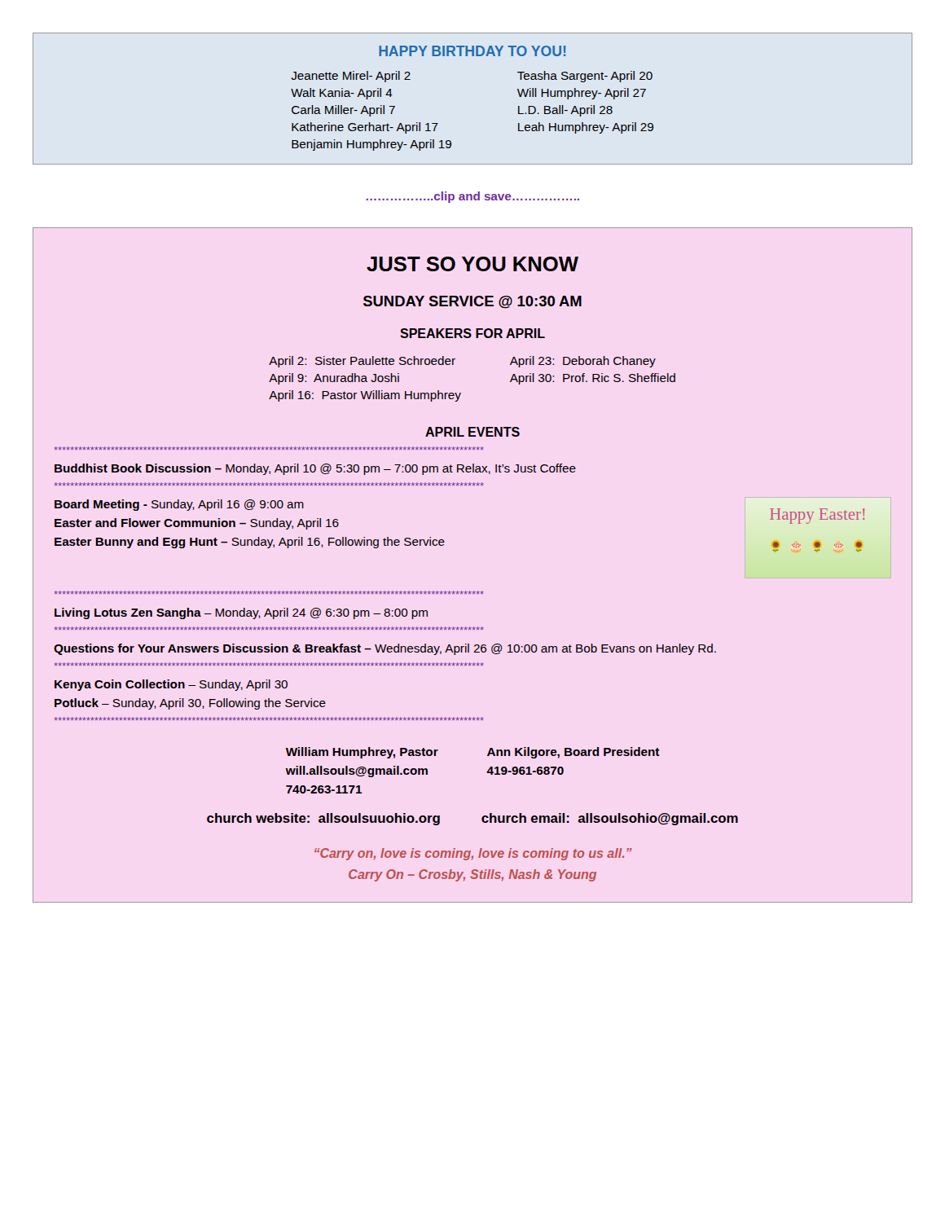HAPPY BIRTHDAY TO YOU!
Jeanette Mirel- April 2
Walt Kania- April 4
Carla Miller- April 7
Katherine Gerhart- April 17
Benjamin Humphrey- April 19
Teasha Sargent- April 20
Will Humphrey- April 27
L.D. Ball- April 28
Leah Humphrey- April 29
……………..clip and save……………..
JUST SO YOU KNOW
SUNDAY SERVICE @ 10:30 AM
SPEAKERS FOR APRIL
April 2: Sister Paulette Schroeder
April 9: Anuradha Joshi
April 16: Pastor William Humphrey
April 23: Deborah Chaney
April 30: Prof. Ric S. Sheffield
APRIL EVENTS
**********************************************************************************************************
Buddhist Book Discussion – Monday, April 10 @ 5:30 pm – 7:00 pm at Relax, It’s Just Coffee
**********************************************************************************************************
Happy Easter!
🌻 🎂 🌻 🎂 🌻
Board Meeting - Sunday, April 16 @ 9:00 am
Easter and Flower Communion – Sunday, April 16
Easter Bunny and Egg Hunt – Sunday, April 16, Following the Service
**********************************************************************************************************
Living Lotus Zen Sangha – Monday, April 24 @ 6:30 pm – 8:00 pm
**********************************************************************************************************
Questions for Your Answers Discussion & Breakfast – Wednesday, April 26 @ 10:00 am at Bob Evans on Hanley Rd.
**********************************************************************************************************
Kenya Coin Collection – Sunday, April 30
Potluck – Sunday, April 30, Following the Service
**********************************************************************************************************
William Humphrey, Pastor
will.allsouls@gmail.com
740-263-1171
Ann Kilgore, Board President
419-961-6870
church website: allsoulsuuohio.org church email: allsoulsohio@gmail.com
“Carry on, love is coming, love is coming to us all.”
Carry On – Crosby, Stills, Nash & Young